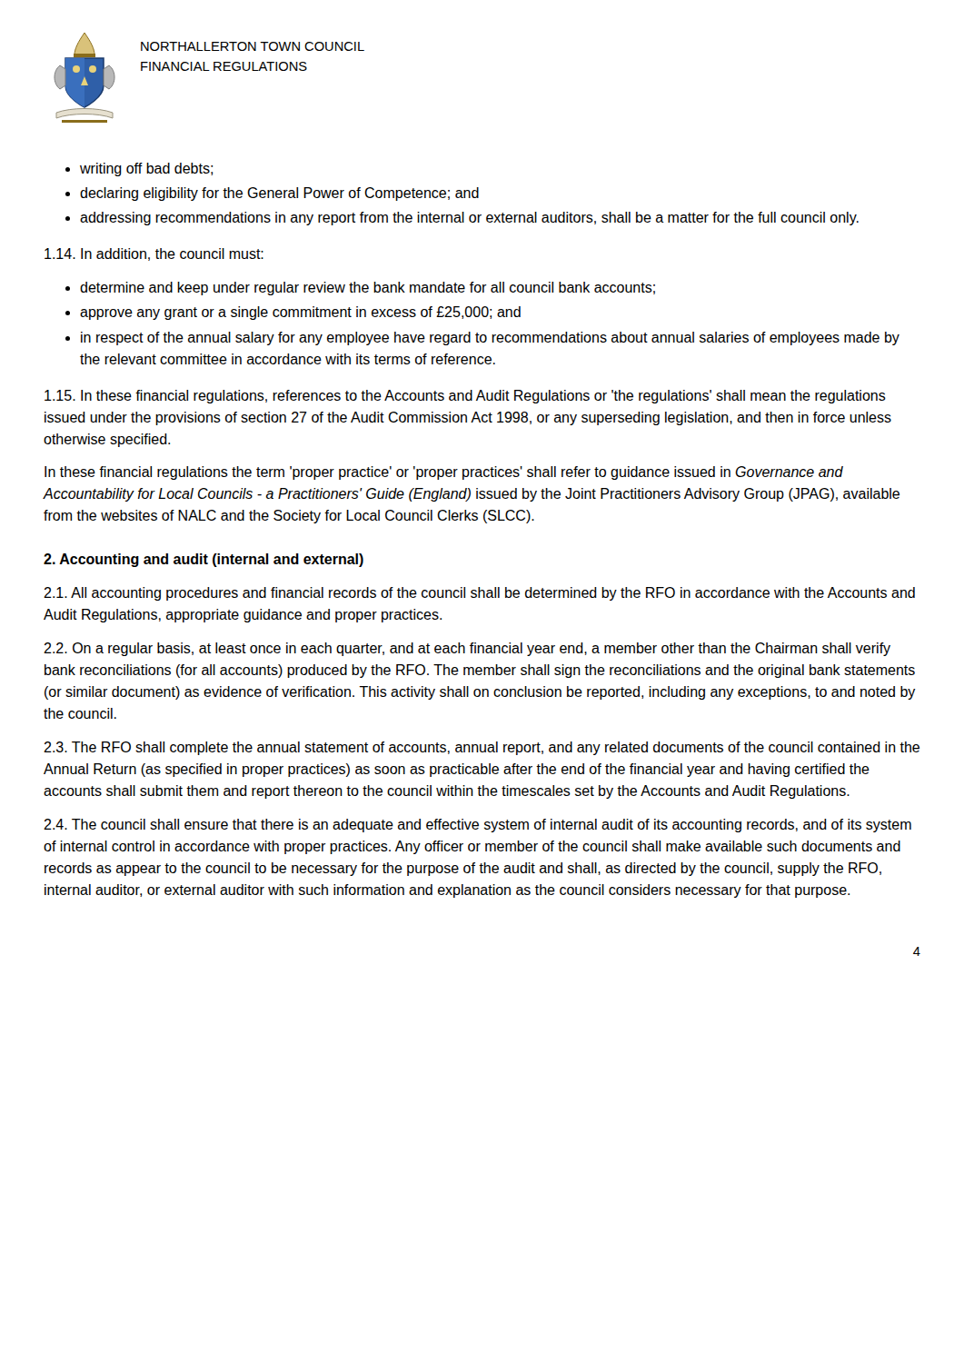NORTHALLERTON TOWN COUNCIL
FINANCIAL REGULATIONS
writing off bad debts;
declaring eligibility for the General Power of Competence; and
addressing recommendations in any report from the internal or external auditors, shall be a matter for the full council only.
1.14. In addition, the council must:
determine and keep under regular review the bank mandate for all council bank accounts;
approve any grant or a single commitment in excess of £25,000; and
in respect of the annual salary for any employee have regard to recommendations about annual salaries of employees made by the relevant committee in accordance with its terms of reference.
1.15. In these financial regulations, references to the Accounts and Audit Regulations or 'the regulations' shall mean the regulations issued under the provisions of section 27 of the Audit Commission Act 1998, or any superseding legislation, and then in force unless otherwise specified.
In these financial regulations the term 'proper practice' or 'proper practices' shall refer to guidance issued in Governance and Accountability for Local Councils - a Practitioners' Guide (England) issued by the Joint Practitioners Advisory Group (JPAG), available from the websites of NALC and the Society for Local Council Clerks (SLCC).
2. Accounting and audit (internal and external)
2.1. All accounting procedures and financial records of the council shall be determined by the RFO in accordance with the Accounts and Audit Regulations, appropriate guidance and proper practices.
2.2. On a regular basis, at least once in each quarter, and at each financial year end, a member other than the Chairman shall verify bank reconciliations (for all accounts) produced by the RFO. The member shall sign the reconciliations and the original bank statements (or similar document) as evidence of verification. This activity shall on conclusion be reported, including any exceptions, to and noted by the council.
2.3. The RFO shall complete the annual statement of accounts, annual report, and any related documents of the council contained in the Annual Return (as specified in proper practices) as soon as practicable after the end of the financial year and having certified the accounts shall submit them and report thereon to the council within the timescales set by the Accounts and Audit Regulations.
2.4. The council shall ensure that there is an adequate and effective system of internal audit of its accounting records, and of its system of internal control in accordance with proper practices. Any officer or member of the council shall make available such documents and records as appear to the council to be necessary for the purpose of the audit and shall, as directed by the council, supply the RFO, internal auditor, or external auditor with such information and explanation as the council considers necessary for that purpose.
4